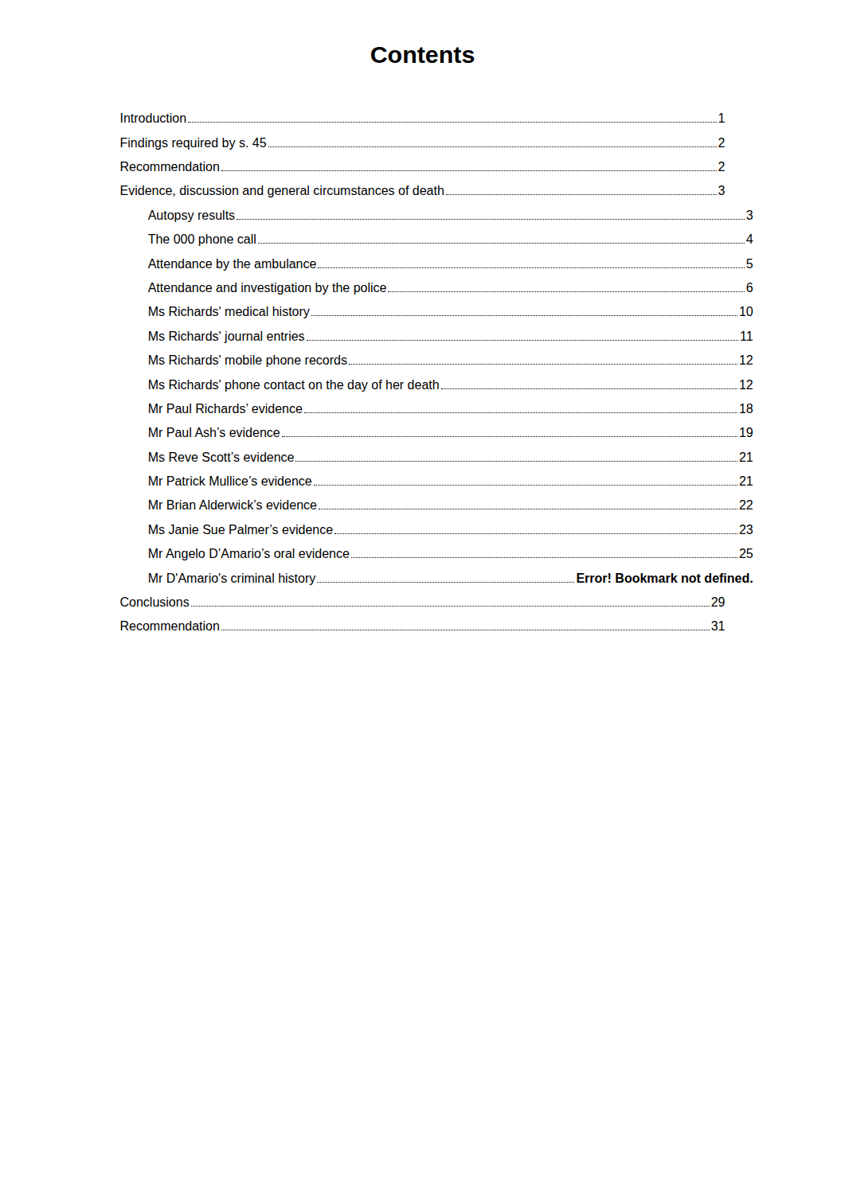Contents
Introduction 1
Findings required by s. 45 2
Recommendation 2
Evidence, discussion and general circumstances of death 3
Autopsy results 3
The 000 phone call 4
Attendance by the ambulance 5
Attendance and investigation by the police 6
Ms Richards' medical history 10
Ms Richards' journal entries 11
Ms Richards' mobile phone records 12
Ms Richards' phone contact on the day of her death 12
Mr Paul Richards’ evidence 18
Mr Paul Ash’s evidence 19
Ms Reve Scott’s evidence 21
Mr Patrick Mullice’s evidence 21
Mr Brian Alderwick’s evidence 22
Ms Janie Sue Palmer’s evidence 23
Mr Angelo D’Amario’s oral evidence 25
Mr D'Amario's criminal history Error! Bookmark not defined.
Conclusions 29
Recommendation 31